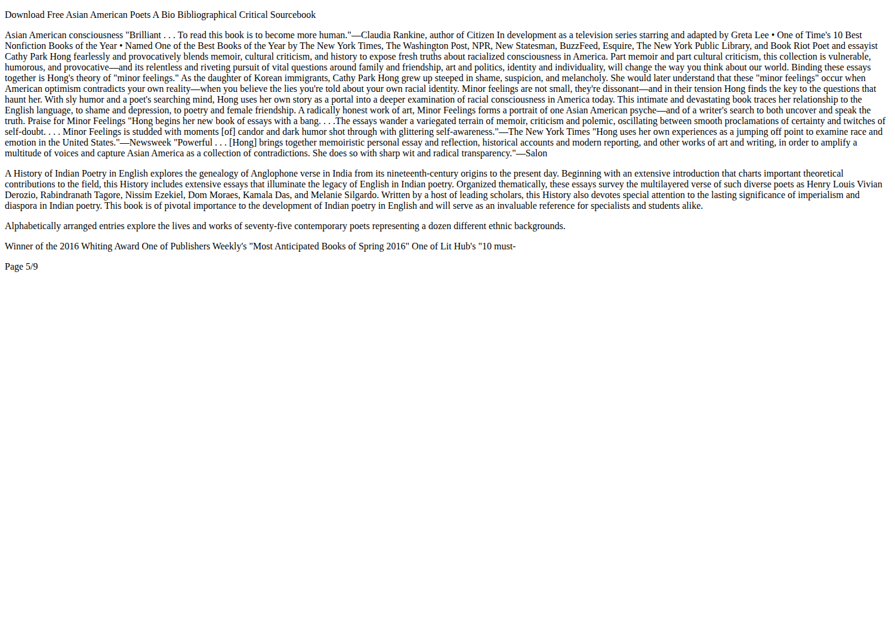Download Free Asian American Poets A Bio Bibliographical Critical Sourcebook
Asian American consciousness "Brilliant . . . To read this book is to become more human."—Claudia Rankine, author of Citizen In development as a television series starring and adapted by Greta Lee • One of Time's 10 Best Nonfiction Books of the Year • Named One of the Best Books of the Year by The New York Times, The Washington Post, NPR, New Statesman, BuzzFeed, Esquire, The New York Public Library, and Book Riot Poet and essayist Cathy Park Hong fearlessly and provocatively blends memoir, cultural criticism, and history to expose fresh truths about racialized consciousness in America. Part memoir and part cultural criticism, this collection is vulnerable, humorous, and provocative—and its relentless and riveting pursuit of vital questions around family and friendship, art and politics, identity and individuality, will change the way you think about our world. Binding these essays together is Hong's theory of "minor feelings." As the daughter of Korean immigrants, Cathy Park Hong grew up steeped in shame, suspicion, and melancholy. She would later understand that these "minor feelings" occur when American optimism contradicts your own reality—when you believe the lies you're told about your own racial identity. Minor feelings are not small, they're dissonant—and in their tension Hong finds the key to the questions that haunt her. With sly humor and a poet's searching mind, Hong uses her own story as a portal into a deeper examination of racial consciousness in America today. This intimate and devastating book traces her relationship to the English language, to shame and depression, to poetry and female friendship. A radically honest work of art, Minor Feelings forms a portrait of one Asian American psyche—and of a writer's search to both uncover and speak the truth. Praise for Minor Feelings "Hong begins her new book of essays with a bang. . . .The essays wander a variegated terrain of memoir, criticism and polemic, oscillating between smooth proclamations of certainty and twitches of self-doubt. . . . Minor Feelings is studded with moments [of] candor and dark humor shot through with glittering self-awareness."—The New York Times "Hong uses her own experiences as a jumping off point to examine race and emotion in the United States."—Newsweek "Powerful . . . [Hong] brings together memoiristic personal essay and reflection, historical accounts and modern reporting, and other works of art and writing, in order to amplify a multitude of voices and capture Asian America as a collection of contradictions. She does so with sharp wit and radical transparency."—Salon
A History of Indian Poetry in English explores the genealogy of Anglophone verse in India from its nineteenth-century origins to the present day. Beginning with an extensive introduction that charts important theoretical contributions to the field, this History includes extensive essays that illuminate the legacy of English in Indian poetry. Organized thematically, these essays survey the multilayered verse of such diverse poets as Henry Louis Vivian Derozio, Rabindranath Tagore, Nissim Ezekiel, Dom Moraes, Kamala Das, and Melanie Silgardo. Written by a host of leading scholars, this History also devotes special attention to the lasting significance of imperialism and diaspora in Indian poetry. This book is of pivotal importance to the development of Indian poetry in English and will serve as an invaluable reference for specialists and students alike.
Alphabetically arranged entries explore the lives and works of seventy-five contemporary poets representing a dozen different ethnic backgrounds.
Winner of the 2016 Whiting Award One of Publishers Weekly's "Most Anticipated Books of Spring 2016" One of Lit Hub's "10 must-
Page 5/9